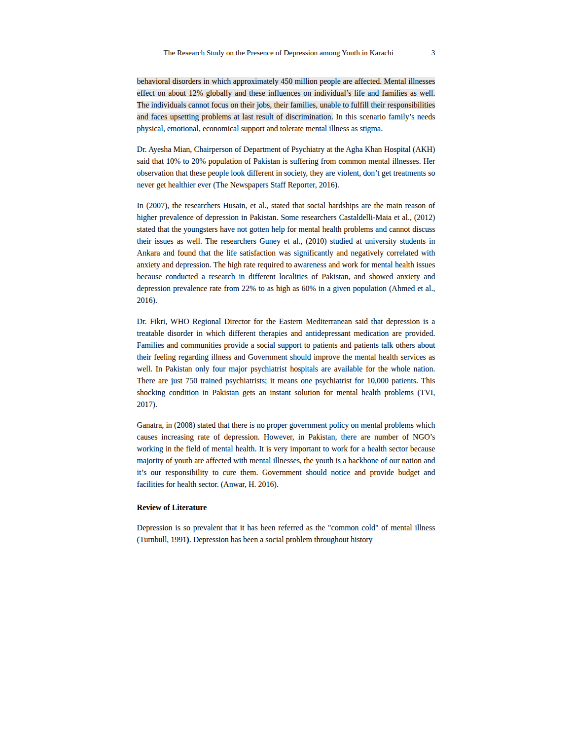The Research Study on the Presence of Depression among Youth in Karachi 3
behavioral disorders in which approximately 450 million people are affected. Mental illnesses effect on about 12% globally and these influences on individual’s life and families as well. The individuals cannot focus on their jobs, their families, unable to fulfill their responsibilities and faces upsetting problems at last result of discrimination. In this scenario family’s needs physical, emotional, economical support and tolerate mental illness as stigma.
Dr. Ayesha Mian, Chairperson of Department of Psychiatry at the Agha Khan Hospital (AKH) said that 10% to 20% population of Pakistan is suffering from common mental illnesses. Her observation that these people look different in society, they are violent, don’t get treatments so never get healthier ever (The Newspapers Staff Reporter, 2016).
In (2007), the researchers Husain, et al., stated that social hardships are the main reason of higher prevalence of depression in Pakistan. Some researchers Castaldelli-Maia et al., (2012) stated that the youngsters have not gotten help for mental health problems and cannot discuss their issues as well. The researchers Guney et al., (2010) studied at university students in Ankara and found that the life satisfaction was significantly and negatively correlated with anxiety and depression. The high rate required to awareness and work for mental health issues because conducted a research in different localities of Pakistan, and showed anxiety and depression prevalence rate from 22% to as high as 60% in a given population (Ahmed et al., 2016).
Dr. Fikri, WHO Regional Director for the Eastern Mediterranean said that depression is a treatable disorder in which different therapies and antidepressant medication are provided. Families and communities provide a social support to patients and patients talk others about their feeling regarding illness and Government should improve the mental health services as well. In Pakistan only four major psychiatrist hospitals are available for the whole nation. There are just 750 trained psychiatrists; it means one psychiatrist for 10,000 patients. This shocking condition in Pakistan gets an instant solution for mental health problems (TVI, 2017).
Ganatra, in (2008) stated that there is no proper government policy on mental problems which causes increasing rate of depression. However, in Pakistan, there are number of NGO’s working in the field of mental health. It is very important to work for a health sector because majority of youth are affected with mental illnesses, the youth is a backbone of our nation and it’s our responsibility to cure them. Government should notice and provide budget and facilities for health sector. (Anwar, H. 2016).
Review of Literature
Depression is so prevalent that it has been referred as the "common cold" of mental illness (Turnbull, 1991). Depression has been a social problem throughout history